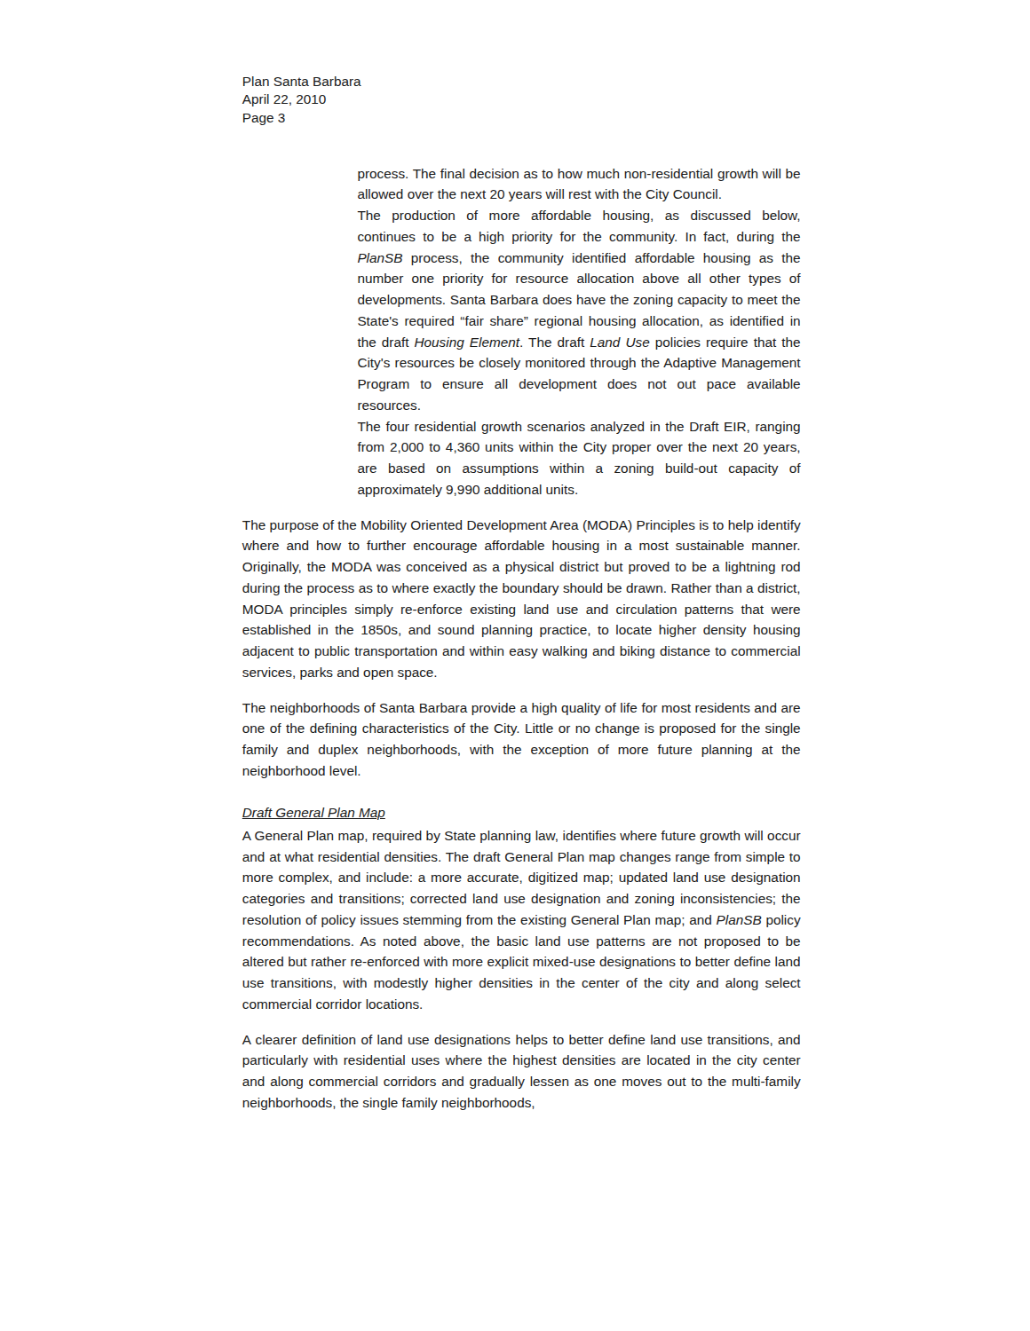Plan Santa Barbara
April 22, 2010
Page 3
process. The final decision as to how much non-residential growth will be allowed over the next 20 years will rest with the City Council.
The production of more affordable housing, as discussed below, continues to be a high priority for the community. In fact, during the PlanSB process, the community identified affordable housing as the number one priority for resource allocation above all other types of developments. Santa Barbara does have the zoning capacity to meet the State's required “fair share” regional housing allocation, as identified in the draft Housing Element. The draft Land Use policies require that the City's resources be closely monitored through the Adaptive Management Program to ensure all development does not out pace available resources.
The four residential growth scenarios analyzed in the Draft EIR, ranging from 2,000 to 4,360 units within the City proper over the next 20 years, are based on assumptions within a zoning build-out capacity of approximately 9,990 additional units.
The purpose of the Mobility Oriented Development Area (MODA) Principles is to help identify where and how to further encourage affordable housing in a most sustainable manner. Originally, the MODA was conceived as a physical district but proved to be a lightning rod during the process as to where exactly the boundary should be drawn. Rather than a district, MODA principles simply re-enforce existing land use and circulation patterns that were established in the 1850s, and sound planning practice, to locate higher density housing adjacent to public transportation and within easy walking and biking distance to commercial services, parks and open space.
The neighborhoods of Santa Barbara provide a high quality of life for most residents and are one of the defining characteristics of the City. Little or no change is proposed for the single family and duplex neighborhoods, with the exception of more future planning at the neighborhood level.
Draft General Plan Map
A General Plan map, required by State planning law, identifies where future growth will occur and at what residential densities. The draft General Plan map changes range from simple to more complex, and include: a more accurate, digitized map; updated land use designation categories and transitions; corrected land use designation and zoning inconsistencies; the resolution of policy issues stemming from the existing General Plan map; and PlanSB policy recommendations. As noted above, the basic land use patterns are not proposed to be altered but rather re-enforced with more explicit mixed-use designations to better define land use transitions, with modestly higher densities in the center of the city and along select commercial corridor locations.
A clearer definition of land use designations helps to better define land use transitions, and particularly with residential uses where the highest densities are located in the city center and along commercial corridors and gradually lessen as one moves out to the multi-family neighborhoods, the single family neighborhoods,